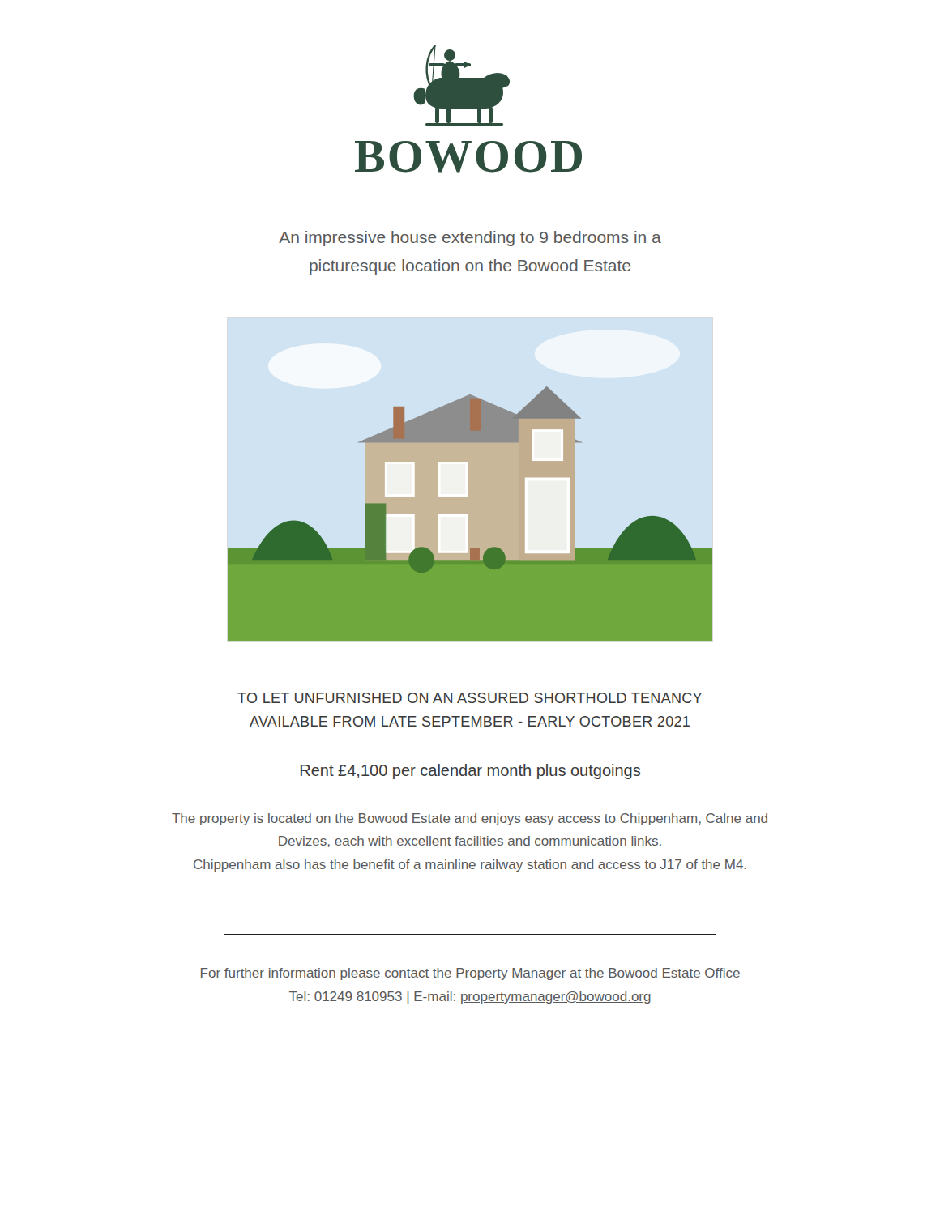BOWOOD
An impressive house extending to 9 bedrooms in a
picturesque location on the Bowood Estate
TO LET UNFURNISHED ON AN ASSURED SHORTHOLD TENANCY
AVAILABLE FROM LATE SEPTEMBER - EARLY OCTOBER 2021
Rent £4,100 per calendar month plus outgoings
The property is located on the Bowood Estate and enjoys easy access to Chippenham, Calne and Devizes, each with excellent facilities and communication links.
Chippenham also has the benefit of a mainline railway station and access to J17 of the M4.
For further information please contact the Property Manager at the Bowood Estate Office
Tel: 01249 810953 | E-mail: propertymanager@bowood.org